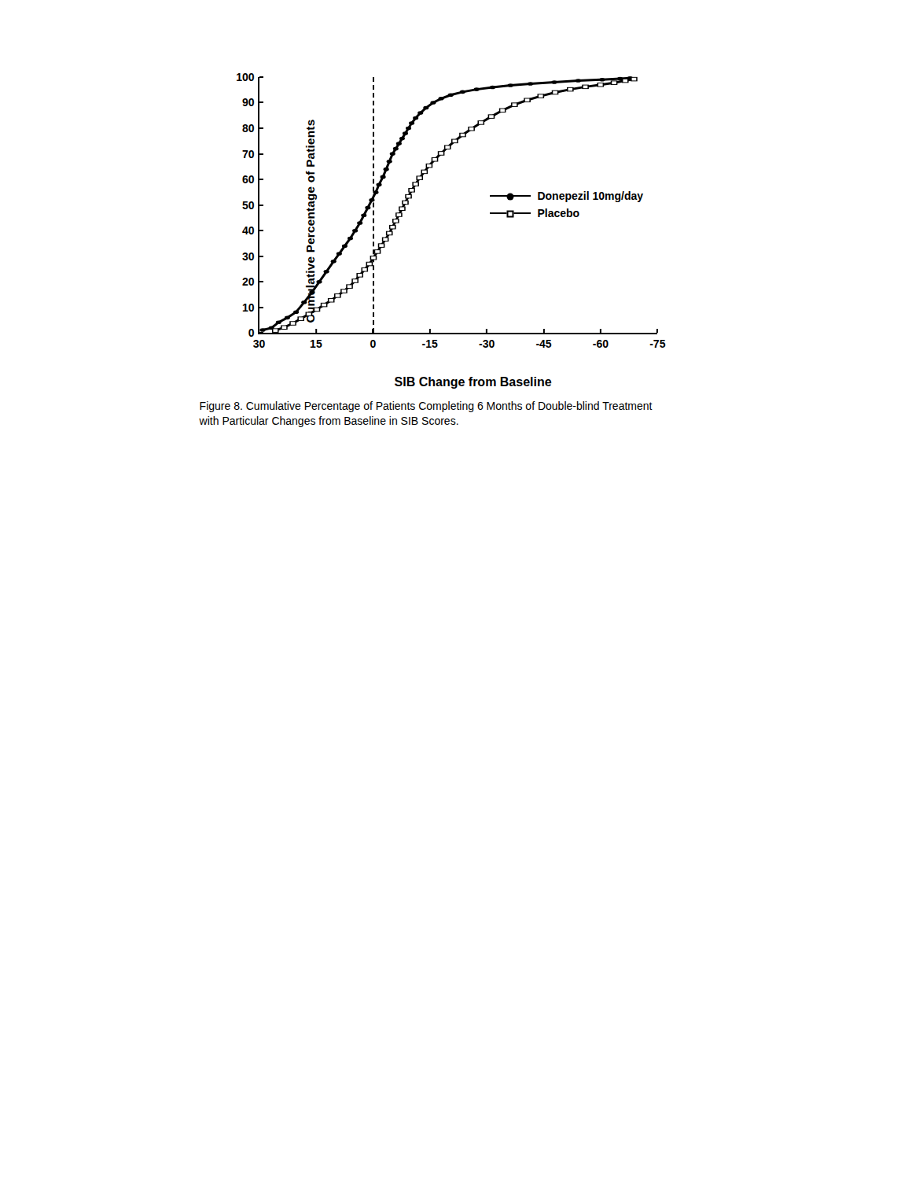Cumulative Percentage of Patients
100
90
80
70
60
50
40
30
20
10
0
30
15
0
-15
-30
-45
-60
-75
Donepezil 10mg/day
Placebo
SIB Change from Baseline
Figure 8. Cumulative Percentage of Patients Completing 6 Months of Double-blind Treatment with Particular Changes from Baseline in SIB Scores.